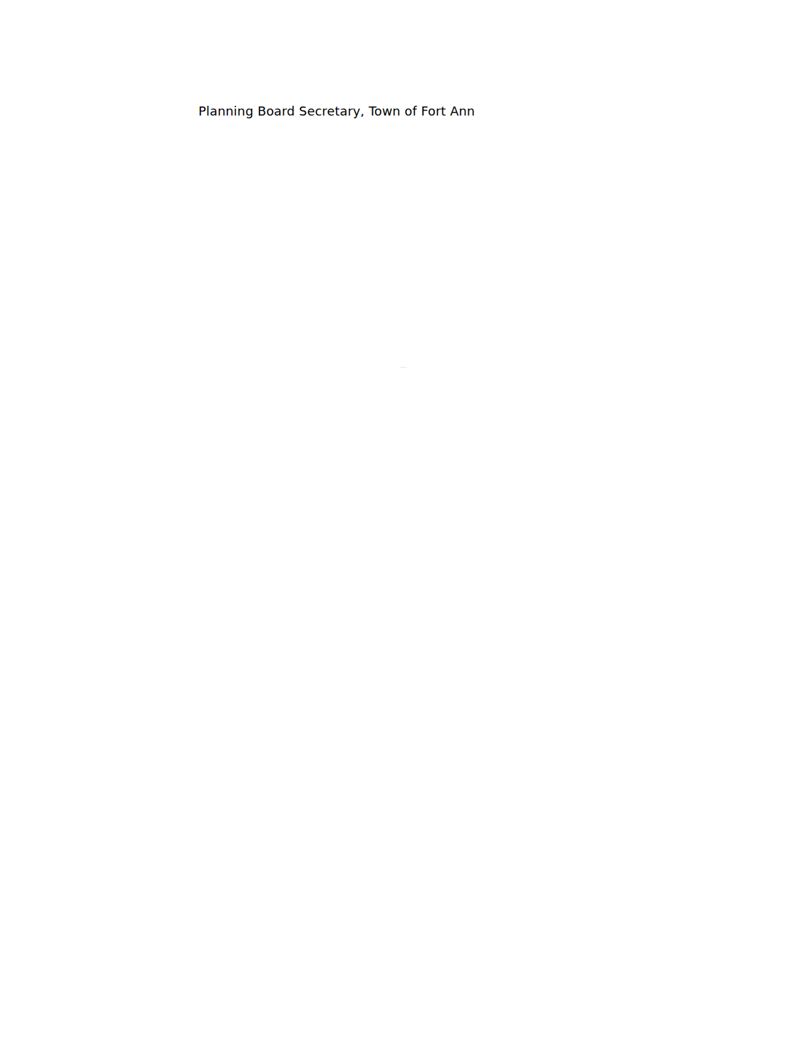Planning Board Secretary, Town of Fort Ann